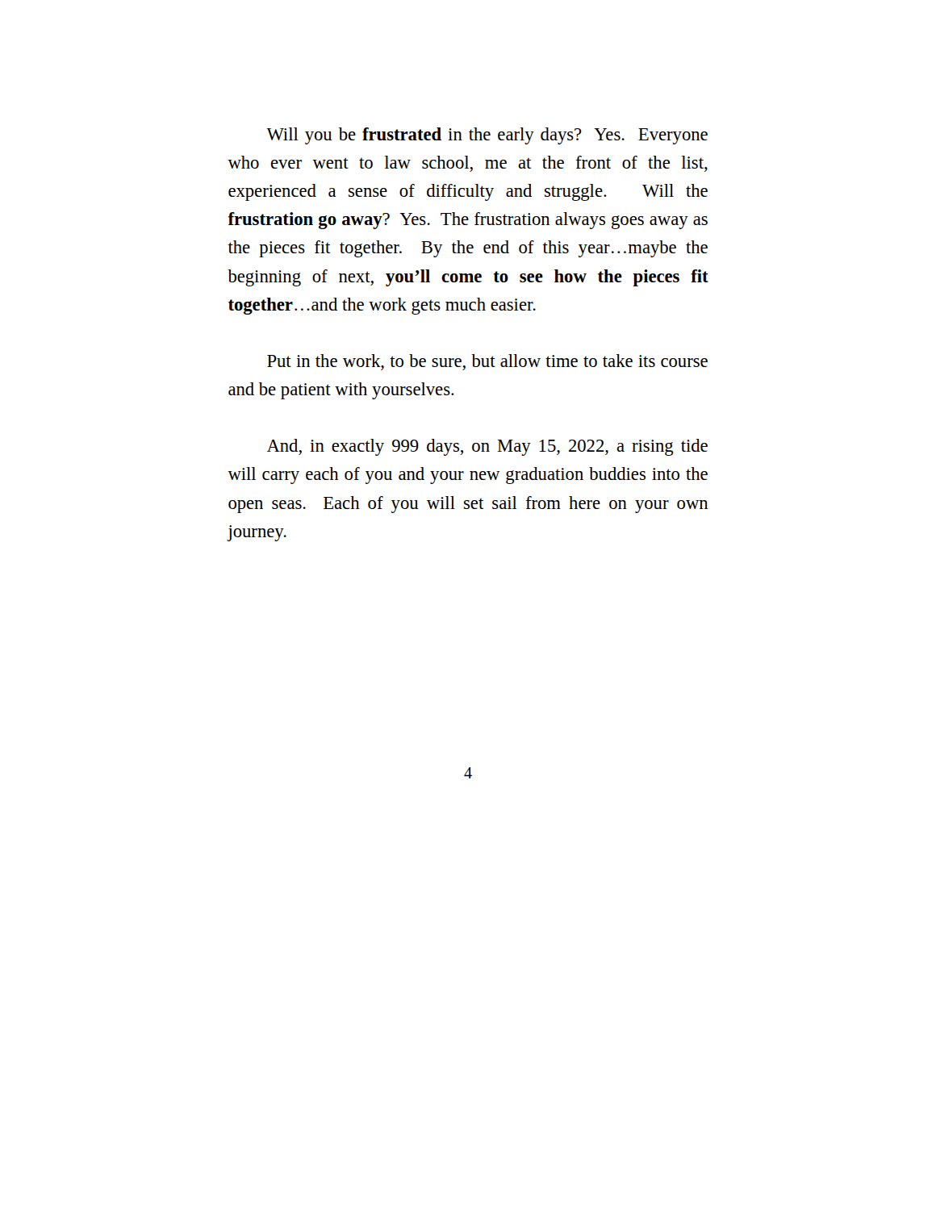Will you be frustrated in the early days? Yes. Everyone who ever went to law school, me at the front of the list, experienced a sense of difficulty and struggle. Will the frustration go away? Yes. The frustration always goes away as the pieces fit together. By the end of this year…maybe the beginning of next, you’ll come to see how the pieces fit together…and the work gets much easier.
Put in the work, to be sure, but allow time to take its course and be patient with yourselves.
And, in exactly 999 days, on May 15, 2022, a rising tide will carry each of you and your new graduation buddies into the open seas. Each of you will set sail from here on your own journey.
4